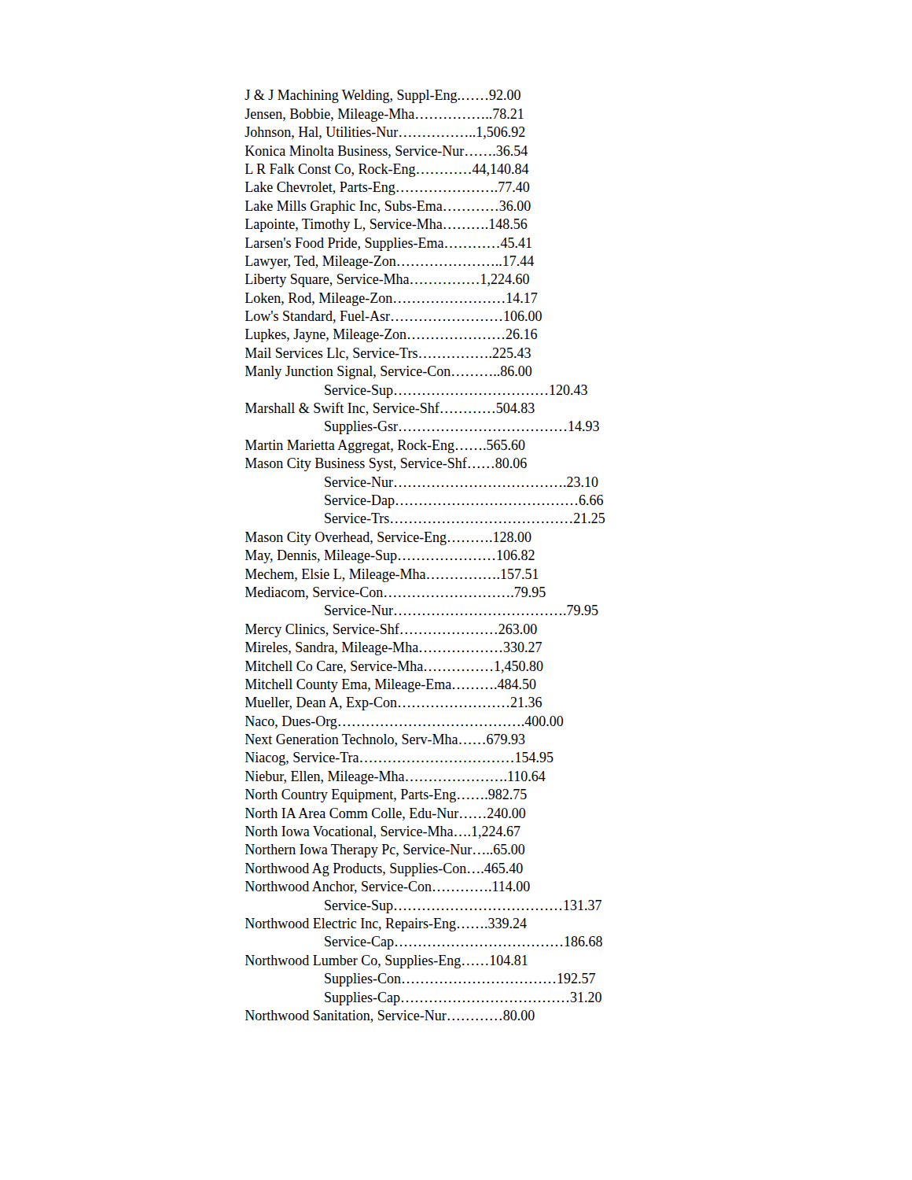J & J Machining Welding, Suppl-Eng.……92.00
Jensen, Bobbie, Mileage-Mha……………..78.21
Johnson, Hal, Utilities-Nur……………..1,506.92
Konica Minolta Business, Service-Nur…….36.54
L R Falk Const Co, Rock-Eng…………44,140.84
Lake Chevrolet, Parts-Eng………………….77.40
Lake Mills Graphic Inc, Subs-Ema…………36.00
Lapointe, Timothy L, Service-Mha……….148.56
Larsen's Food Pride, Supplies-Ema…………45.41
Lawyer, Ted, Mileage-Zon…………………..17.44
Liberty Square, Service-Mha……………1,224.60
Loken, Rod, Mileage-Zon……………………14.17
Low's Standard, Fuel-Asr……………………106.00
Lupkes, Jayne, Mileage-Zon…………………26.16
Mail Services Llc, Service-Trs…………….225.43
Manly Junction Signal, Service-Con………..86.00
Service-Sup……………………………120.43
Marshall & Swift Inc, Service-Shf…………504.83
Supplies-Gsr………………………………14.93
Martin Marietta Aggregat, Rock-Eng…….565.60
Mason City Business Syst, Service-Shf……80.06
Service-Nur……………………………….23.10
Service-Dap…………………………………6.66
Service-Trs…………………………………21.25
Mason City Overhead, Service-Eng……….128.00
May, Dennis, Mileage-Sup…………………106.82
Mechem, Elsie L, Mileage-Mha…………….157.51
Mediacom, Service-Con……………………….79.95
Service-Nur……………………………….79.95
Mercy Clinics, Service-Shf…………………263.00
Mireles, Sandra, Mileage-Mha………………330.27
Mitchell Co Care, Service-Mha……………1,450.80
Mitchell County Ema, Mileage-Ema……….484.50
Mueller, Dean A, Exp-Con……………………21.36
Naco, Dues-Org………………………………….400.00
Next Generation Technolo, Serv-Mha……679.93
Niacog, Service-Tra……………………………154.95
Niebur, Ellen, Mileage-Mha………………….110.64
North Country Equipment, Parts-Eng…….982.75
North IA Area Comm Colle, Edu-Nur……240.00
North Iowa Vocational, Service-Mha….1,224.67
Northern Iowa Therapy Pc, Service-Nur…..65.00
Northwood Ag Products, Supplies-Con….465.40
Northwood Anchor, Service-Con………….114.00
Service-Sup………………………………131.37
Northwood Electric Inc, Repairs-Eng…….339.24
Service-Cap………………………………186.68
Northwood Lumber Co, Supplies-Eng……104.81
Supplies-Con……………………………192.57
Supplies-Cap………………………………31.20
Northwood Sanitation, Service-Nur…………80.00